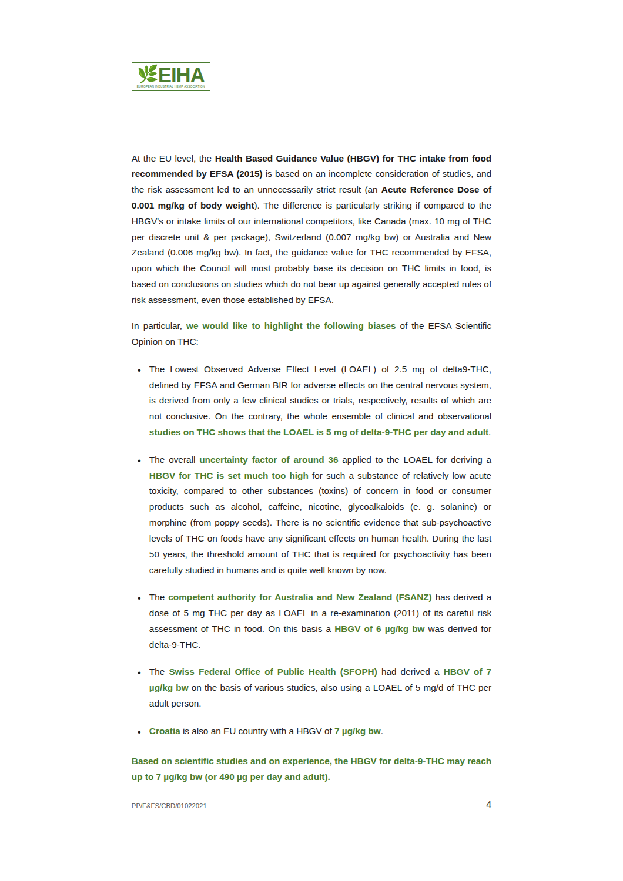🌿EIHA European Industrial Hemp Association
At the EU level, the Health Based Guidance Value (HBGV) for THC intake from food recommended by EFSA (2015) is based on an incomplete consideration of studies, and the risk assessment led to an unnecessarily strict result (an Acute Reference Dose of 0.001 mg/kg of body weight). The difference is particularly striking if compared to the HBGV's or intake limits of our international competitors, like Canada (max. 10 mg of THC per discrete unit & per package), Switzerland (0.007 mg/kg bw) or Australia and New Zealand (0.006 mg/kg bw). In fact, the guidance value for THC recommended by EFSA, upon which the Council will most probably base its decision on THC limits in food, is based on conclusions on studies which do not bear up against generally accepted rules of risk assessment, even those established by EFSA.
In particular, we would like to highlight the following biases of the EFSA Scientific Opinion on THC:
The Lowest Observed Adverse Effect Level (LOAEL) of 2.5 mg of delta9-THC, defined by EFSA and German BfR for adverse effects on the central nervous system, is derived from only a few clinical studies or trials, respectively, results of which are not conclusive. On the contrary, the whole ensemble of clinical and observational studies on THC shows that the LOAEL is 5 mg of delta-9-THC per day and adult.
The overall uncertainty factor of around 36 applied to the LOAEL for deriving a HBGV for THC is set much too high for such a substance of relatively low acute toxicity, compared to other substances (toxins) of concern in food or consumer products such as alcohol, caffeine, nicotine, glycoalkaloids (e. g. solanine) or morphine (from poppy seeds). There is no scientific evidence that sub-psychoactive levels of THC on foods have any significant effects on human health. During the last 50 years, the threshold amount of THC that is required for psychoactivity has been carefully studied in humans and is quite well known by now.
The competent authority for Australia and New Zealand (FSANZ) has derived a dose of 5 mg THC per day as LOAEL in a re-examination (2011) of its careful risk assessment of THC in food. On this basis a HBGV of 6 µg/kg bw was derived for delta-9-THC.
The Swiss Federal Office of Public Health (SFOPH) had derived a HBGV of 7 µg/kg bw on the basis of various studies, also using a LOAEL of 5 mg/d of THC per adult person.
Croatia is also an EU country with a HBGV of 7 µg/kg bw.
Based on scientific studies and on experience, the HBGV for delta-9-THC may reach up to 7 µg/kg bw (or 490 µg per day and adult).
PP/F&FS/CBD/01022021 4